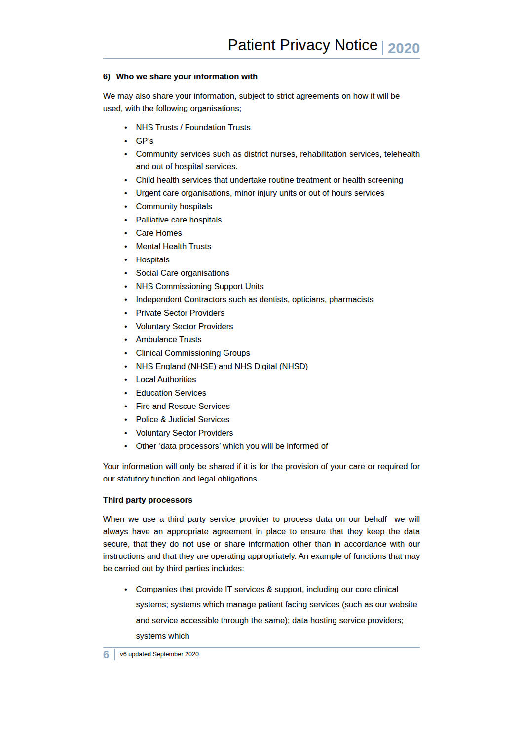Patient Privacy Notice
2020
6) Who we share your information with
We may also share your information, subject to strict agreements on how it will be used, with the following organisations;
NHS Trusts / Foundation Trusts
GP’s
Community services such as district nurses, rehabilitation services, telehealth and out of hospital services.
Child health services that undertake routine treatment or health screening
Urgent care organisations, minor injury units or out of hours services
Community hospitals
Palliative care hospitals
Care Homes
Mental Health Trusts
Hospitals
Social Care organisations
NHS Commissioning Support Units
Independent Contractors such as dentists, opticians, pharmacists
Private Sector Providers
Voluntary Sector Providers
Ambulance Trusts
Clinical Commissioning Groups
NHS England (NHSE) and NHS Digital (NHSD)
Local Authorities
Education Services
Fire and Rescue Services
Police & Judicial Services
Voluntary Sector Providers
Other ‘data processors’ which you will be informed of
Your information will only be shared if it is for the provision of your care or required for our statutory function and legal obligations.
Third party processors
When we use a third party service provider to process data on our behalf we will always have an appropriate agreement in place to ensure that they keep the data secure, that they do not use or share information other than in accordance with our instructions and that they are operating appropriately. An example of functions that may be carried out by third parties includes:
Companies that provide IT services & support, including our core clinical systems; systems which manage patient facing services (such as our website and service accessible through the same); data hosting service providers; systems which
6
v6 updated September 2020